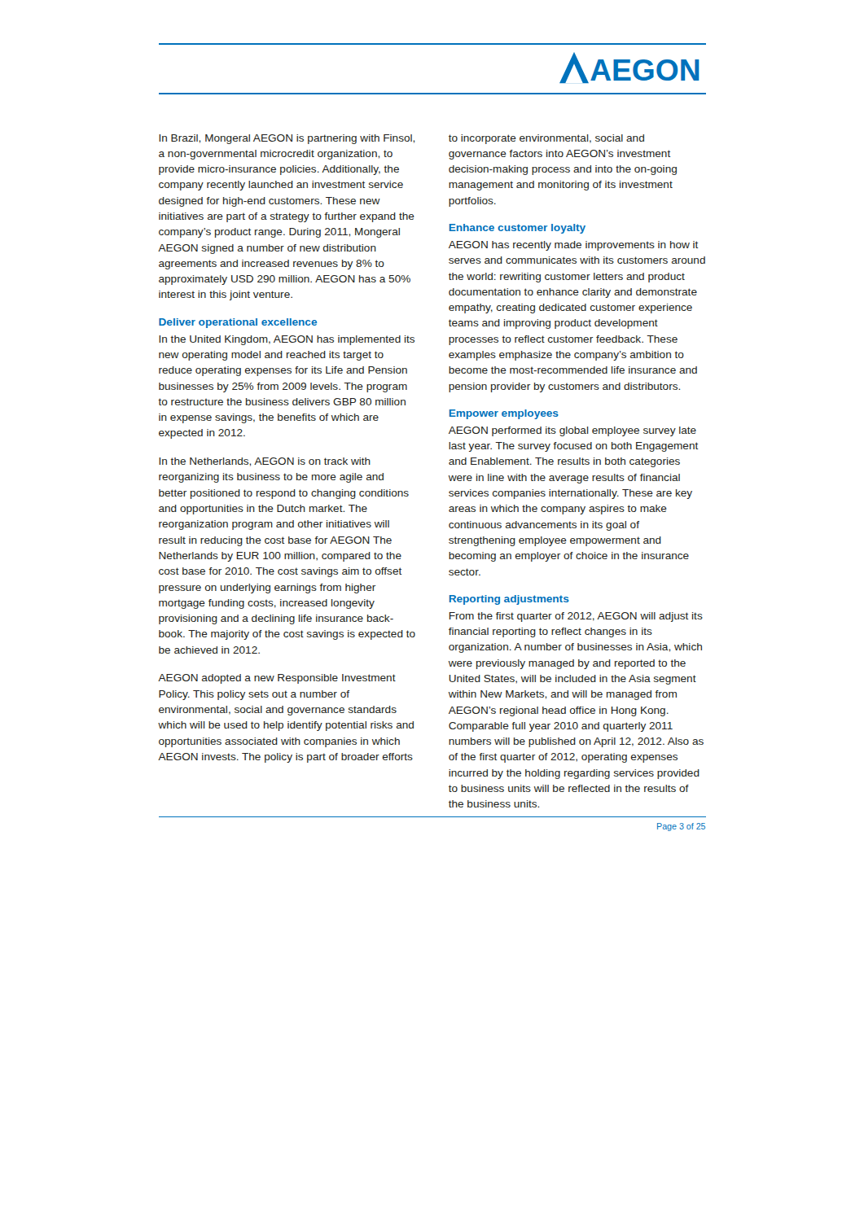AEGON
In Brazil, Mongeral AEGON is partnering with Finsol, a non-governmental microcredit organization, to provide micro-insurance policies. Additionally, the company recently launched an investment service designed for high-end customers. These new initiatives are part of a strategy to further expand the company’s product range. During 2011, Mongeral AEGON signed a number of new distribution agreements and increased revenues by 8% to approximately USD 290 million. AEGON has a 50% interest in this joint venture.
Deliver operational excellence
In the United Kingdom, AEGON has implemented its new operating model and reached its target to reduce operating expenses for its Life and Pension businesses by 25% from 2009 levels. The program to restructure the business delivers GBP 80 million in expense savings, the benefits of which are expected in 2012.
In the Netherlands, AEGON is on track with reorganizing its business to be more agile and better positioned to respond to changing conditions and opportunities in the Dutch market. The reorganization program and other initiatives will result in reducing the cost base for AEGON The Netherlands by EUR 100 million, compared to the cost base for 2010. The cost savings aim to offset pressure on underlying earnings from higher mortgage funding costs, increased longevity provisioning and a declining life insurance back-book. The majority of the cost savings is expected to be achieved in 2012.
AEGON adopted a new Responsible Investment Policy. This policy sets out a number of environmental, social and governance standards which will be used to help identify potential risks and opportunities associated with companies in which AEGON invests. The policy is part of broader efforts
to incorporate environmental, social and governance factors into AEGON’s investment decision-making process and into the on-going management and monitoring of its investment portfolios.
Enhance customer loyalty
AEGON has recently made improvements in how it serves and communicates with its customers around the world: rewriting customer letters and product documentation to enhance clarity and demonstrate empathy, creating dedicated customer experience teams and improving product development processes to reflect customer feedback. These examples emphasize the company’s ambition to become the most-recommended life insurance and pension provider by customers and distributors.
Empower employees
AEGON performed its global employee survey late last year. The survey focused on both Engagement and Enablement. The results in both categories were in line with the average results of financial services companies internationally. These are key areas in which the company aspires to make continuous advancements in its goal of strengthening employee empowerment and becoming an employer of choice in the insurance sector.
Reporting adjustments
From the first quarter of 2012, AEGON will adjust its financial reporting to reflect changes in its organization. A number of businesses in Asia, which were previously managed by and reported to the United States, will be included in the Asia segment within New Markets, and will be managed from AEGON’s regional head office in Hong Kong. Comparable full year 2010 and quarterly 2011 numbers will be published on April 12, 2012. Also as of the first quarter of 2012, operating expenses incurred by the holding regarding services provided to business units will be reflected in the results of the business units.
Page 3 of 25